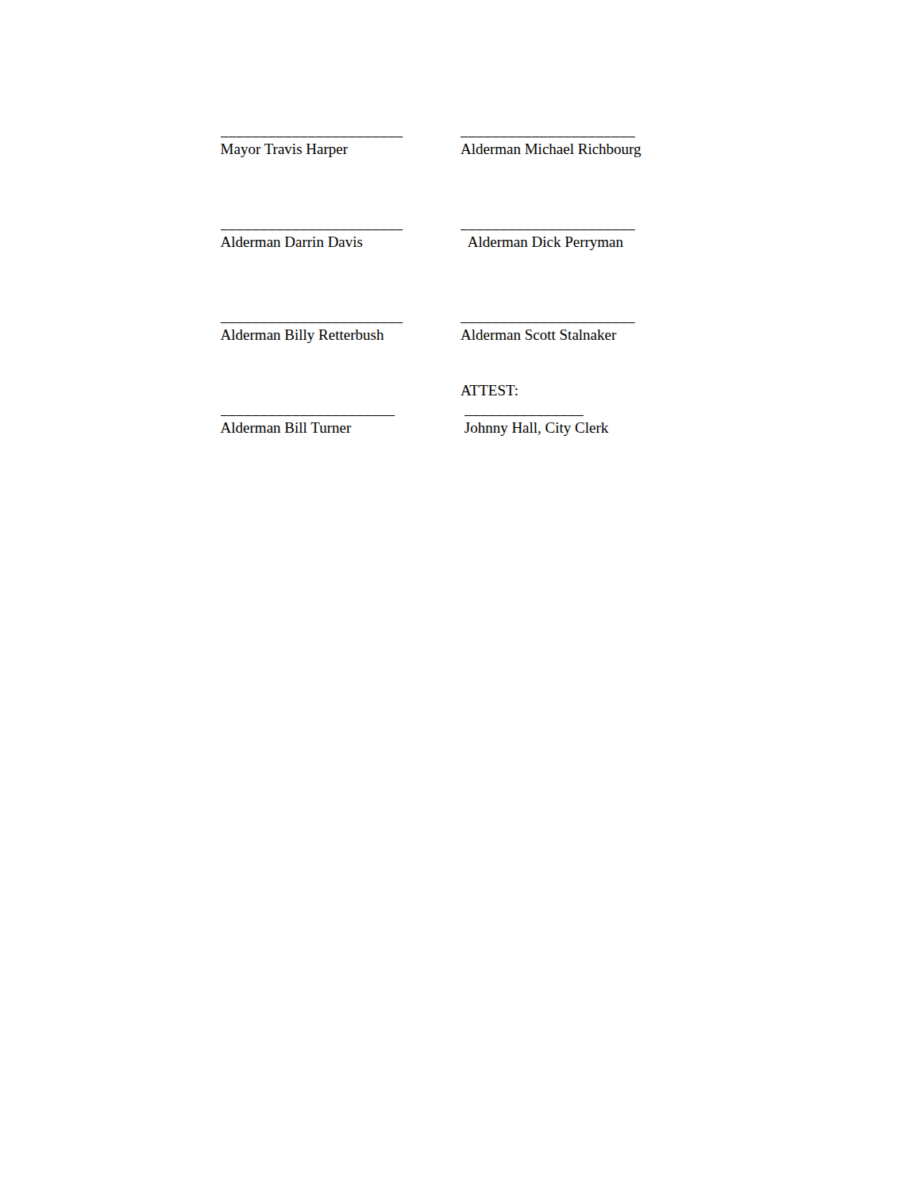| _______________________ Mayor Travis Harper | ______________________ Alderman Michael Richbourg |
| _______________________ Alderman Darrin Davis | ______________________ Alderman Dick Perryman |
| _______________________ Alderman Billy Retterbush | ______________________ Alderman Scott Stalnaker |
| | ATTEST: |
| ______________________ Alderman Bill Turner | _______________ Johnny Hall, City Clerk |